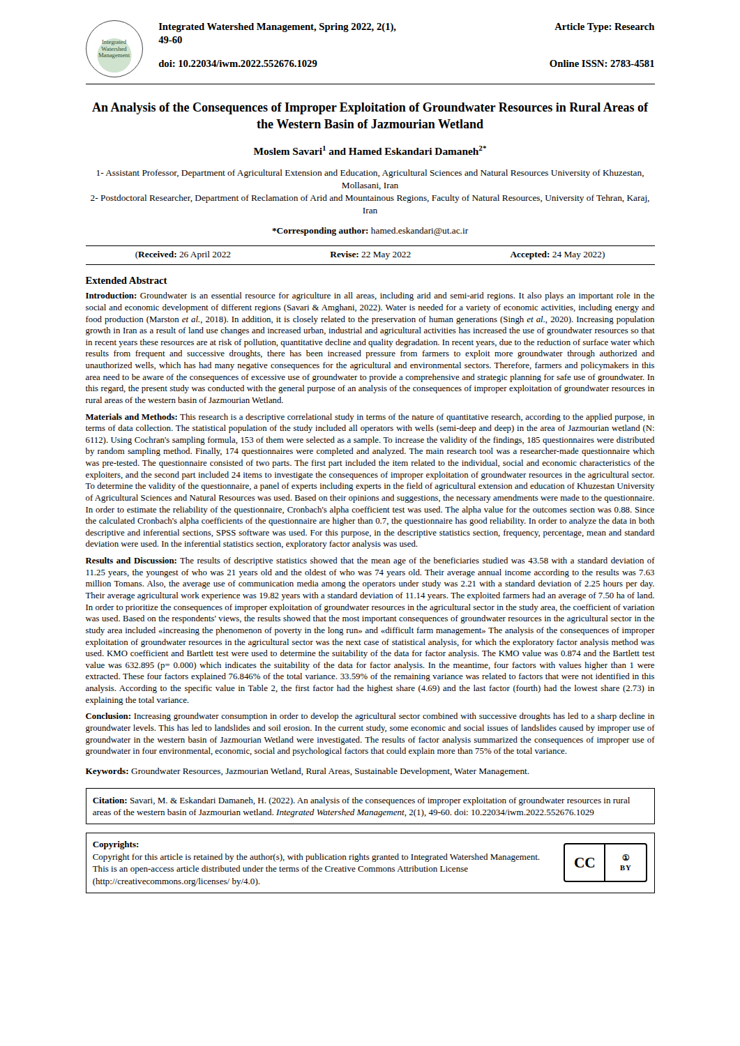Integrated
Watershed
Management
Integrated Watershed Management, Spring 2022, 2(1), 49-60
Article Type: Research
doi: 10.22034/iwm.2022.552676.1029
Online ISSN: 2783-4581
An Analysis of the Consequences of Improper Exploitation of Groundwater Resources in Rural Areas of the Western Basin of Jazmourian Wetland
Moslem Savari1 and Hamed Eskandari Damaneh2*
1- Assistant Professor, Department of Agricultural Extension and Education, Agricultural Sciences and Natural Resources University of Khuzestan, Mollasani, Iran
2- Postdoctoral Researcher, Department of Reclamation of Arid and Mountainous Regions, Faculty of Natural Resources, University of Tehran, Karaj, Iran
*Corresponding author: hamed.eskandari@ut.ac.ir
(Received: 26 April 2022 Revise: 22 May 2022 Accepted: 24 May 2022)
Extended Abstract
Introduction: Groundwater is an essential resource for agriculture in all areas, including arid and semi-arid regions. It also plays an important role in the social and economic development of different regions (Savari & Amghani, 2022). Water is needed for a variety of economic activities, including energy and food production (Marston et al., 2018). In addition, it is closely related to the preservation of human generations (Singh et al., 2020). Increasing population growth in Iran as a result of land use changes and increased urban, industrial and agricultural activities has increased the use of groundwater resources so that in recent years these resources are at risk of pollution, quantitative decline and quality degradation. In recent years, due to the reduction of surface water which results from frequent and successive droughts, there has been increased pressure from farmers to exploit more groundwater through authorized and unauthorized wells, which has had many negative consequences for the agricultural and environmental sectors. Therefore, farmers and policymakers in this area need to be aware of the consequences of excessive use of groundwater to provide a comprehensive and strategic planning for safe use of groundwater. In this regard, the present study was conducted with the general purpose of an analysis of the consequences of improper exploitation of groundwater resources in rural areas of the western basin of Jazmourian Wetland.
Materials and Methods: This research is a descriptive correlational study in terms of the nature of quantitative research, according to the applied purpose, in terms of data collection. The statistical population of the study included all operators with wells (semi-deep and deep) in the area of Jazmourian wetland (N: 6112). Using Cochran's sampling formula, 153 of them were selected as a sample. To increase the validity of the findings, 185 questionnaires were distributed by random sampling method. Finally, 174 questionnaires were completed and analyzed. The main research tool was a researcher-made questionnaire which was pre-tested. The questionnaire consisted of two parts. The first part included the item related to the individual, social and economic characteristics of the exploiters, and the second part included 24 items to investigate the consequences of improper exploitation of groundwater resources in the agricultural sector. To determine the validity of the questionnaire, a panel of experts including experts in the field of agricultural extension and education of Khuzestan University of Agricultural Sciences and Natural Resources was used. Based on their opinions and suggestions, the necessary amendments were made to the questionnaire. In order to estimate the reliability of the questionnaire, Cronbach's alpha coefficient test was used. The alpha value for the outcomes section was 0.88. Since the calculated Cronbach's alpha coefficients of the questionnaire are higher than 0.7, the questionnaire has good reliability. In order to analyze the data in both descriptive and inferential sections, SPSS software was used. For this purpose, in the descriptive statistics section, frequency, percentage, mean and standard deviation were used. In the inferential statistics section, exploratory factor analysis was used.
Results and Discussion: The results of descriptive statistics showed that the mean age of the beneficiaries studied was 43.58 with a standard deviation of 11.25 years, the youngest of who was 21 years old and the oldest of who was 74 years old. Their average annual income according to the results was 7.63 million Tomans. Also, the average use of communication media among the operators under study was 2.21 with a standard deviation of 2.25 hours per day. Their average agricultural work experience was 19.82 years with a standard deviation of 11.14 years. The exploited farmers had an average of 7.50 ha of land. In order to prioritize the consequences of improper exploitation of groundwater resources in the agricultural sector in the study area, the coefficient of variation was used. Based on the respondents' views, the results showed that the most important consequences of groundwater resources in the agricultural sector in the study area included «increasing the phenomenon of poverty in the long run» and «difficult farm management» The analysis of the consequences of improper exploitation of groundwater resources in the agricultural sector was the next case of statistical analysis, for which the exploratory factor analysis method was used. KMO coefficient and Bartlett test were used to determine the suitability of the data for factor analysis. The KMO value was 0.874 and the Bartlett test value was 632.895 (p= 0.000) which indicates the suitability of the data for factor analysis. In the meantime, four factors with values higher than 1 were extracted. These four factors explained 76.846% of the total variance. 33.59% of the remaining variance was related to factors that were not identified in this analysis. According to the specific value in Table 2, the first factor had the highest share (4.69) and the last factor (fourth) had the lowest share (2.73) in explaining the total variance.
Conclusion: Increasing groundwater consumption in order to develop the agricultural sector combined with successive droughts has led to a sharp decline in groundwater levels. This has led to landslides and soil erosion. In the current study, some economic and social issues of landslides caused by improper use of groundwater in the western basin of Jazmourian Wetland were investigated. The results of factor analysis summarized the consequences of improper use of groundwater in four environmental, economic, social and psychological factors that could explain more than 75% of the total variance.
Keywords: Groundwater Resources, Jazmourian Wetland, Rural Areas, Sustainable Development, Water Management.
Citation: Savari, M. & Eskandari Damaneh, H. (2022). An analysis of the consequences of improper exploitation of groundwater resources in rural areas of the western basin of Jazmourian wetland. Integrated Watershed Management, 2(1), 49-60. doi: 10.22034/iwm.2022.552676.1029
Copyrights:
Copyright for this article is retained by the author(s), with publication rights granted to Integrated Watershed Management. This is an open-access article distributed under the terms of the Creative Commons Attribution License (http://creativecommons.org/licenses/ by/4.0).
CC
① BY